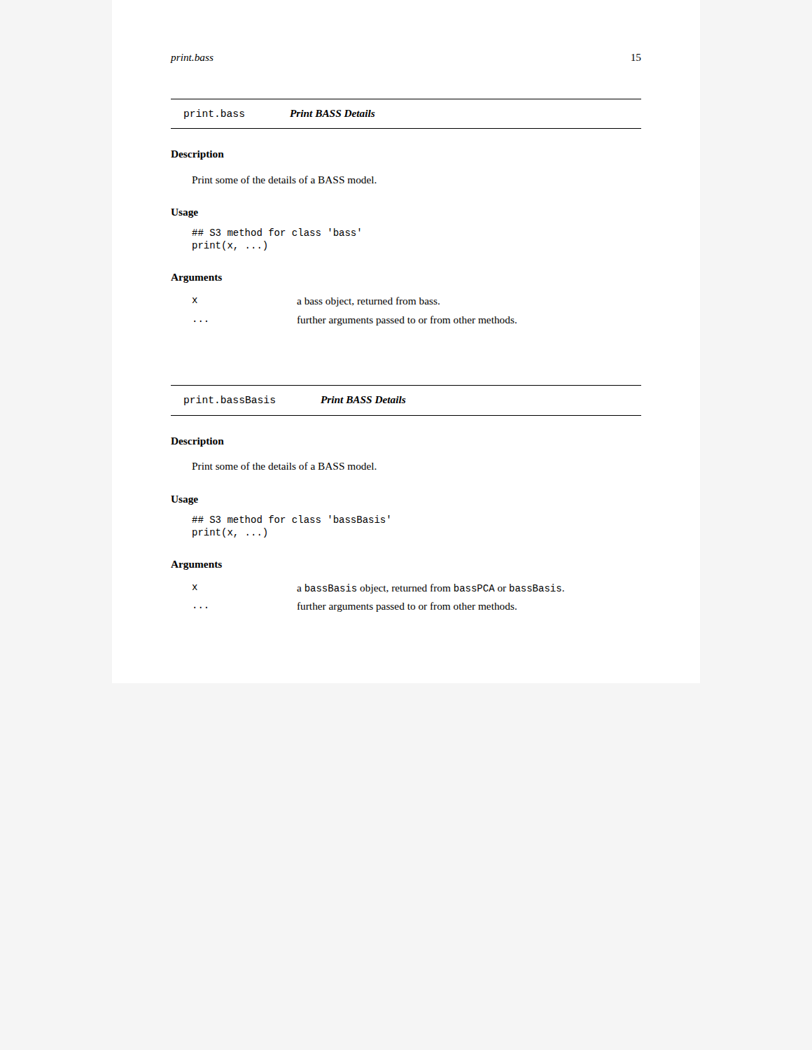print.bass 15
print.bass Print BASS Details
Description
Print some of the details of a BASS model.
Usage
## S3 method for class 'bass'
print(x, ...)
Arguments
| x | a bass object, returned from bass. |
| ... | further arguments passed to or from other methods. |
print.bassBasis Print BASS Details
Description
Print some of the details of a BASS model.
Usage
## S3 method for class 'bassBasis'
print(x, ...)
Arguments
| x | a bassBasis object, returned from bassPCA or bassBasis . |
| ... | further arguments passed to or from other methods. |